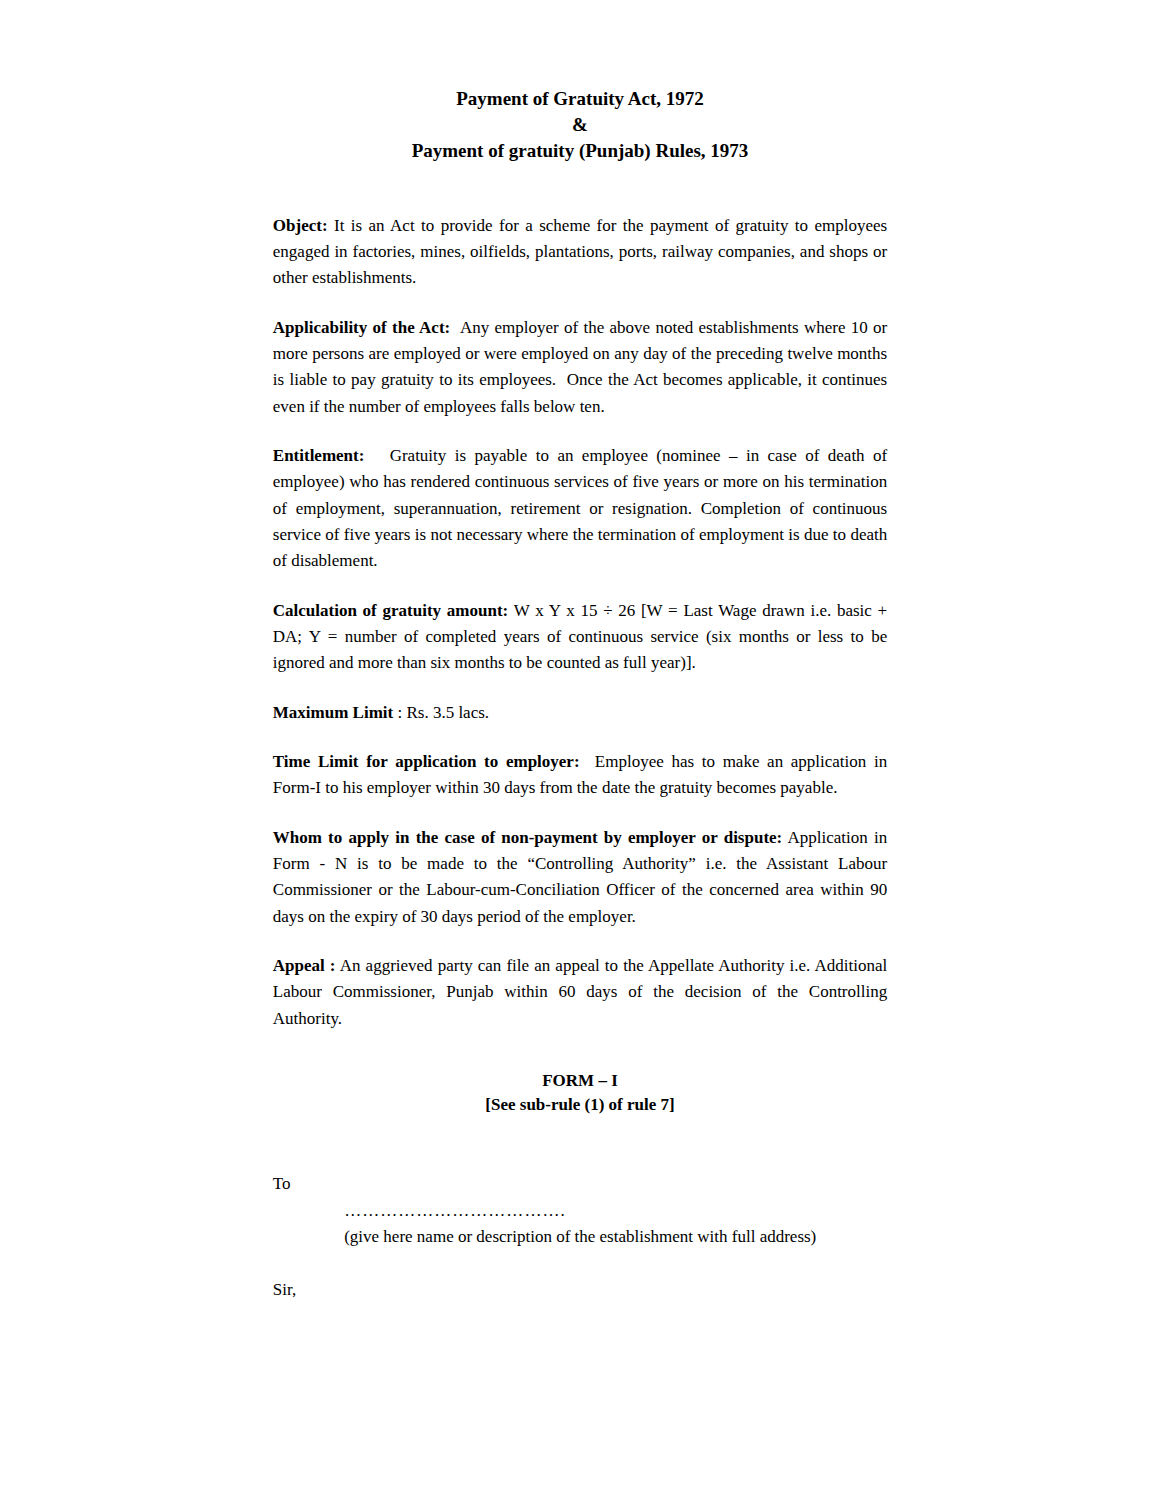Payment of Gratuity Act, 1972
&
Payment of gratuity (Punjab) Rules, 1973
Object: It is an Act to provide for a scheme for the payment of gratuity to employees engaged in factories, mines, oilfields, plantations, ports, railway companies, and shops or other establishments.
Applicability of the Act: Any employer of the above noted establishments where 10 or more persons are employed or were employed on any day of the preceding twelve months is liable to pay gratuity to its employees. Once the Act becomes applicable, it continues even if the number of employees falls below ten.
Entitlement: Gratuity is payable to an employee (nominee – in case of death of employee) who has rendered continuous services of five years or more on his termination of employment, superannuation, retirement or resignation. Completion of continuous service of five years is not necessary where the termination of employment is due to death of disablement.
Calculation of gratuity amount: W x Y x 15 ÷ 26 [W = Last Wage drawn i.e. basic + DA; Y = number of completed years of continuous service (six months or less to be ignored and more than six months to be counted as full year)].
Maximum Limit : Rs. 3.5 lacs.
Time Limit for application to employer: Employee has to make an application in Form-I to his employer within 30 days from the date the gratuity becomes payable.
Whom to apply in the case of non-payment by employer or dispute: Application in Form - N is to be made to the “Controlling Authority” i.e. the Assistant Labour Commissioner or the Labour-cum-Conciliation Officer of the concerned area within 90 days on the expiry of 30 days period of the employer.
Appeal : An aggrieved party can file an appeal to the Appellate Authority i.e. Additional Labour Commissioner, Punjab within 60 days of the decision of the Controlling Authority.
FORM – I
[See sub-rule (1) of rule 7]
To
……………………………….
(give here name or description of the establishment with full address)
Sir,